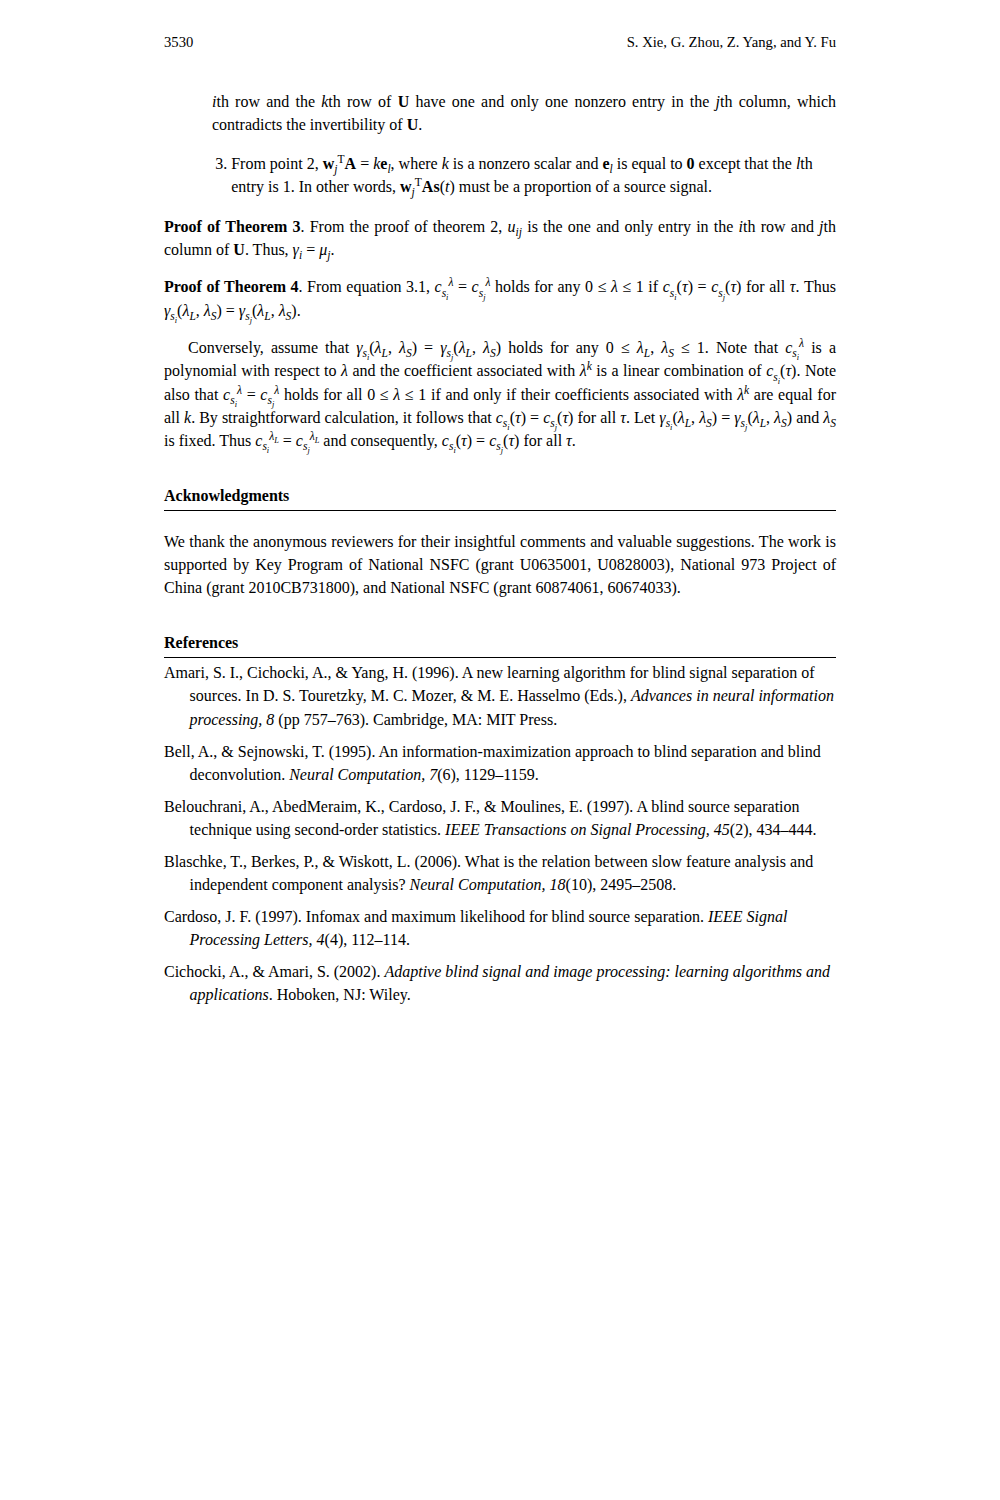3530 S. Xie, G. Zhou, Z. Yang, and Y. Fu
ith row and the kth row of U have one and only one nonzero entry in the jth column, which contradicts the invertibility of U.
From point 2, wjTA = kel, where k is a nonzero scalar and el is equal to 0 except that the lth entry is 1. In other words, wjTAs(t) must be a proportion of a source signal.
Proof of Theorem 3. From the proof of theorem 2, uij is the one and only entry in the ith row and jth column of U. Thus, γi = μj.
Proof of Theorem 4. From equation 3.1, csiλ = csjλ holds for any 0 ≤ λ ≤ 1 if csi(τ) = csj(τ) for all τ. Thus γsi(λL, λS) = γsj(λL, λS).
Conversely, assume that γsi(λL, λS) = γsj(λL, λS) holds for any 0 ≤ λL, λS ≤ 1. Note that csiλ is a polynomial with respect to λ and the coefficient associated with λk is a linear combination of csi(τ). Note also that csiλ = csjλ holds for all 0 ≤ λ ≤ 1 if and only if their coefficients associated with λk are equal for all k. By straightforward calculation, it follows that csi(τ) = csj(τ) for all τ. Let γsi(λL, λS) = γsj(λL, λS) and λS is fixed. Thus csiλL = csjλL and consequently, csi(τ) = csj(τ) for all τ.
Acknowledgments
We thank the anonymous reviewers for their insightful comments and valuable suggestions. The work is supported by Key Program of National NSFC (grant U0635001, U0828003), National 973 Project of China (grant 2010CB731800), and National NSFC (grant 60874061, 60674033).
References
Amari, S. I., Cichocki, A., & Yang, H. (1996). A new learning algorithm for blind signal separation of sources. In D. S. Touretzky, M. C. Mozer, & M. E. Hasselmo (Eds.), Advances in neural information processing, 8 (pp 757–763). Cambridge, MA: MIT Press.
Bell, A., & Sejnowski, T. (1995). An information-maximization approach to blind separation and blind deconvolution. Neural Computation, 7(6), 1129–1159.
Belouchrani, A., AbedMeraim, K., Cardoso, J. F., & Moulines, E. (1997). A blind source separation technique using second-order statistics. IEEE Transactions on Signal Processing, 45(2), 434–444.
Blaschke, T., Berkes, P., & Wiskott, L. (2006). What is the relation between slow feature analysis and independent component analysis? Neural Computation, 18(10), 2495–2508.
Cardoso, J. F. (1997). Infomax and maximum likelihood for blind source separation. IEEE Signal Processing Letters, 4(4), 112–114.
Cichocki, A., & Amari, S. (2002). Adaptive blind signal and image processing: learning algorithms and applications. Hoboken, NJ: Wiley.